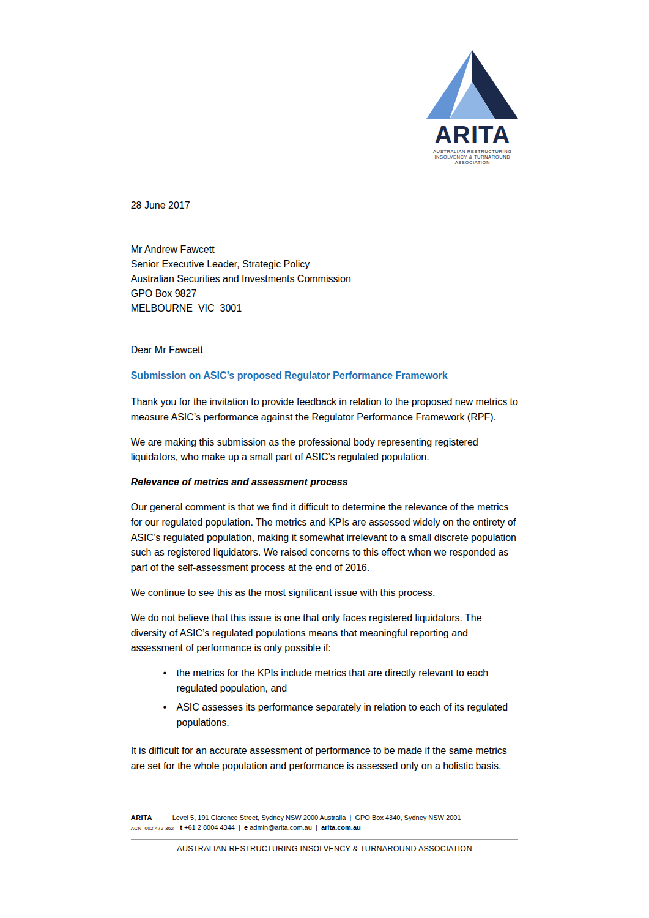ARITA
Australian Restructuring
Insolvency & Turnaround
Association
28 June 2017
Mr Andrew Fawcett
Senior Executive Leader, Strategic Policy
Australian Securities and Investments Commission
GPO Box 9827
MELBOURNE VIC 3001
Dear Mr Fawcett
Submission on ASIC’s proposed Regulator Performance Framework
Thank you for the invitation to provide feedback in relation to the proposed new metrics to measure ASIC’s performance against the Regulator Performance Framework (RPF).
We are making this submission as the professional body representing registered liquidators, who make up a small part of ASIC’s regulated population.
Relevance of metrics and assessment process
Our general comment is that we find it difficult to determine the relevance of the metrics for our regulated population. The metrics and KPIs are assessed widely on the entirety of ASIC’s regulated population, making it somewhat irrelevant to a small discrete population such as registered liquidators. We raised concerns to this effect when we responded as part of the self-assessment process at the end of 2016.
We continue to see this as the most significant issue with this process.
We do not believe that this issue is one that only faces registered liquidators. The diversity of ASIC’s regulated populations means that meaningful reporting and assessment of performance is only possible if:
the metrics for the KPIs include metrics that are directly relevant to each regulated population, and
ASIC assesses its performance separately in relation to each of its regulated populations.
It is difficult for an accurate assessment of performance to be made if the same metrics are set for the whole population and performance is assessed only on a holistic basis.
ARITA Level 5, 191 Clarence Street, Sydney NSW 2000 Australia | GPO Box 4340, Sydney NSW 2001
ACN 002 472 362 t +61 2 8004 4344 | e admin@arita.com.au | arita.com.au
AUSTRALIAN RESTRUCTURING INSOLVENCY & TURNAROUND ASSOCIATION